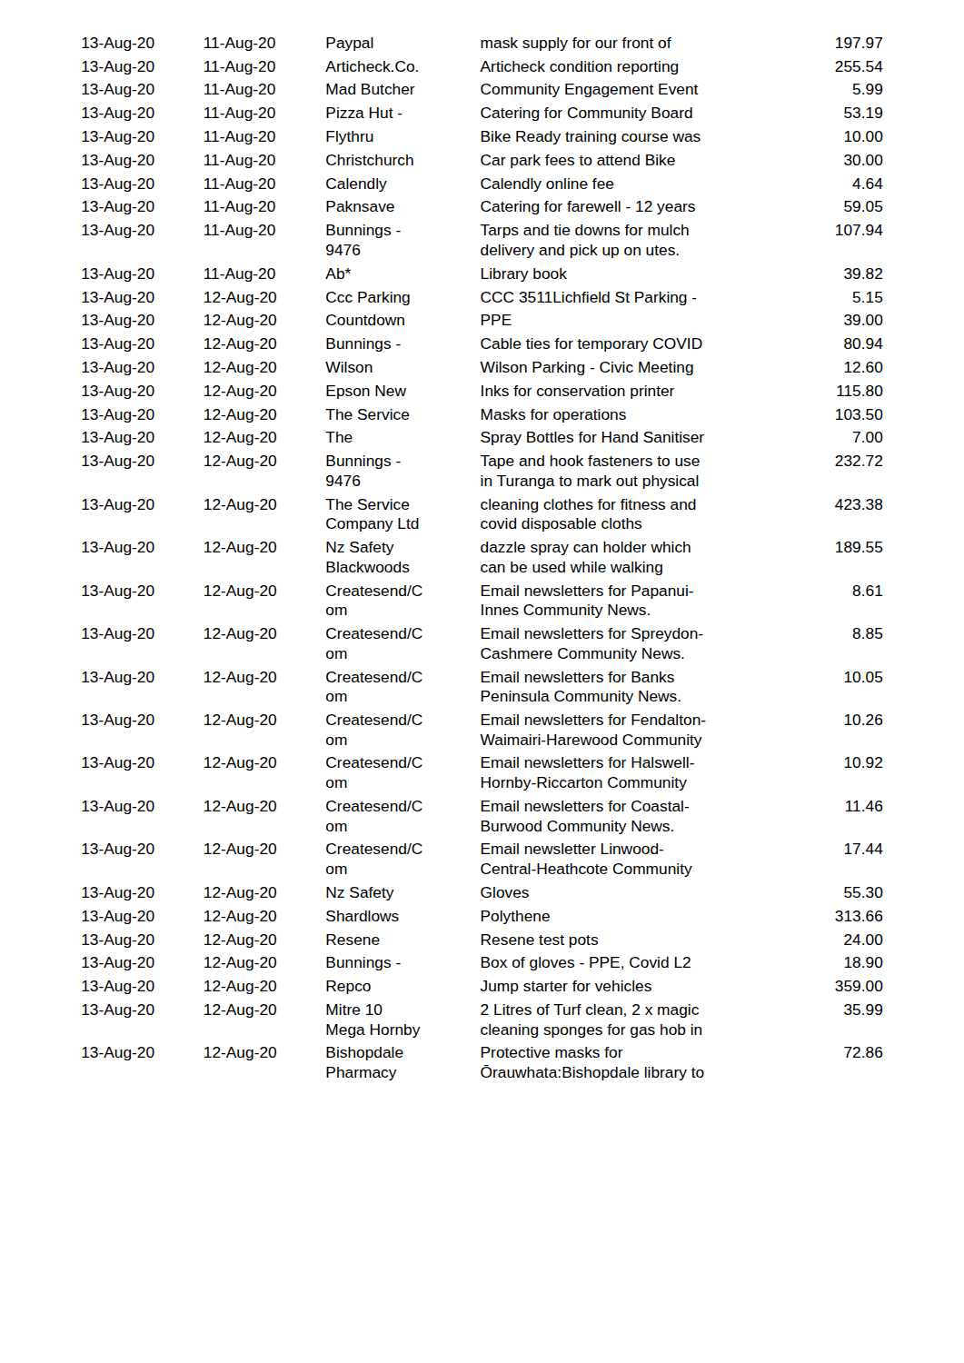| 13-Aug-20 | 11-Aug-20 | Paypal | mask supply for our front of | 197.97 |
| 13-Aug-20 | 11-Aug-20 | Articheck.Co. | Articheck condition reporting | 255.54 |
| 13-Aug-20 | 11-Aug-20 | Mad Butcher | Community Engagement Event | 5.99 |
| 13-Aug-20 | 11-Aug-20 | Pizza Hut - | Catering for Community Board | 53.19 |
| 13-Aug-20 | 11-Aug-20 | Flythru | Bike Ready training course was | 10.00 |
| 13-Aug-20 | 11-Aug-20 | Christchurch | Car park fees to attend Bike | 30.00 |
| 13-Aug-20 | 11-Aug-20 | Calendly | Calendly online fee | 4.64 |
| 13-Aug-20 | 11-Aug-20 | Paknsave | Catering for farewell - 12 years | 59.05 |
| 13-Aug-20 | 11-Aug-20 | Bunnings - 9476 | Tarps and tie downs for mulch delivery and pick up on utes. | 107.94 |
| 13-Aug-20 | 11-Aug-20 | Ab* | Library book | 39.82 |
| 13-Aug-20 | 12-Aug-20 | Ccc Parking | CCC 3511Lichfield St Parking - | 5.15 |
| 13-Aug-20 | 12-Aug-20 | Countdown | PPE | 39.00 |
| 13-Aug-20 | 12-Aug-20 | Bunnings - | Cable ties for temporary COVID | 80.94 |
| 13-Aug-20 | 12-Aug-20 | Wilson | Wilson Parking - Civic Meeting | 12.60 |
| 13-Aug-20 | 12-Aug-20 | Epson New | Inks for conservation printer | 115.80 |
| 13-Aug-20 | 12-Aug-20 | The Service | Masks for operations | 103.50 |
| 13-Aug-20 | 12-Aug-20 | The | Spray Bottles for Hand Sanitiser | 7.00 |
| 13-Aug-20 | 12-Aug-20 | Bunnings - 9476 | Tape and hook fasteners to use in Turanga to mark out physical | 232.72 |
| 13-Aug-20 | 12-Aug-20 | The Service Company Ltd | cleaning clothes for fitness and covid disposable cloths | 423.38 |
| 13-Aug-20 | 12-Aug-20 | Nz Safety Blackwoods | dazzle spray can holder which can be used while walking | 189.55 |
| 13-Aug-20 | 12-Aug-20 | Createsend/C om | Email newsletters for Papanui- Innes Community News. | 8.61 |
| 13-Aug-20 | 12-Aug-20 | Createsend/C om | Email newsletters for Spreydon- Cashmere Community News. | 8.85 |
| 13-Aug-20 | 12-Aug-20 | Createsend/C om | Email newsletters for Banks Peninsula Community News. | 10.05 |
| 13-Aug-20 | 12-Aug-20 | Createsend/C om | Email newsletters for Fendalton- Waimairi-Harewood Community | 10.26 |
| 13-Aug-20 | 12-Aug-20 | Createsend/C om | Email newsletters for Halswell- Hornby-Riccarton Community | 10.92 |
| 13-Aug-20 | 12-Aug-20 | Createsend/C om | Email newsletters for Coastal- Burwood Community News. | 11.46 |
| 13-Aug-20 | 12-Aug-20 | Createsend/C om | Email newsletter Linwood- Central-Heathcote Community | 17.44 |
| 13-Aug-20 | 12-Aug-20 | Nz Safety | Gloves | 55.30 |
| 13-Aug-20 | 12-Aug-20 | Shardlows | Polythene | 313.66 |
| 13-Aug-20 | 12-Aug-20 | Resene | Resene test pots | 24.00 |
| 13-Aug-20 | 12-Aug-20 | Bunnings - | Box of gloves - PPE, Covid L2 | 18.90 |
| 13-Aug-20 | 12-Aug-20 | Repco | Jump starter for vehicles | 359.00 |
| 13-Aug-20 | 12-Aug-20 | Mitre 10 Mega Hornby | 2 Litres of Turf clean, 2 x magic cleaning sponges for gas hob in | 35.99 |
| 13-Aug-20 | 12-Aug-20 | Bishopdale Pharmacy | Protective masks for Ōrauwhata:Bishopdale library to | 72.86 |